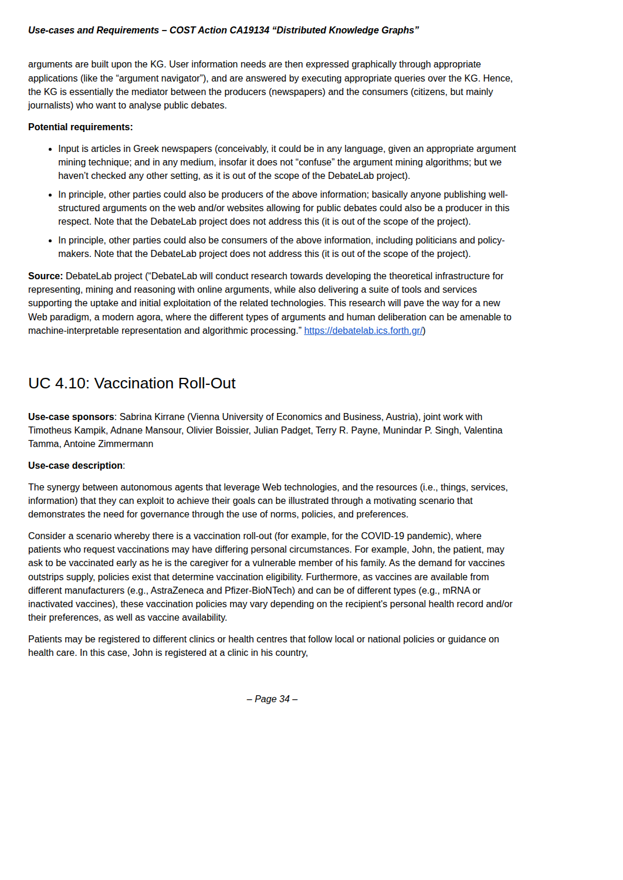Use-cases and Requirements – COST Action CA19134 “Distributed Knowledge Graphs”
arguments are built upon the KG. User information needs are then expressed graphically through appropriate applications (like the “argument navigator”), and are answered by executing appropriate queries over the KG. Hence, the KG is essentially the mediator between the producers (newspapers) and the consumers (citizens, but mainly journalists) who want to analyse public debates.
Potential requirements:
Input is articles in Greek newspapers (conceivably, it could be in any language, given an appropriate argument mining technique; and in any medium, insofar it does not “confuse” the argument mining algorithms; but we haven’t checked any other setting, as it is out of the scope of the DebateLab project).
In principle, other parties could also be producers of the above information; basically anyone publishing well-structured arguments on the web and/or websites allowing for public debates could also be a producer in this respect. Note that the DebateLab project does not address this (it is out of the scope of the project).
In principle, other parties could also be consumers of the above information, including politicians and policy-makers. Note that the DebateLab project does not address this (it is out of the scope of the project).
Source: DebateLab project (“DebateLab will conduct research towards developing the theoretical infrastructure for representing, mining and reasoning with online arguments, while also delivering a suite of tools and services supporting the uptake and initial exploitation of the related technologies. This research will pave the way for a new Web paradigm, a modern agora, where the different types of arguments and human deliberation can be amenable to machine-interpretable representation and algorithmic processing.” https://debatelab.ics.forth.gr/)
UC 4.10: Vaccination Roll-Out
Use-case sponsors: Sabrina Kirrane (Vienna University of Economics and Business, Austria), joint work with Timotheus Kampik, Adnane Mansour, Olivier Boissier, Julian Padget, Terry R. Payne, Munindar P. Singh, Valentina Tamma, Antoine Zimmermann
Use-case description:
The synergy between autonomous agents that leverage Web technologies, and the resources (i.e., things, services, information) that they can exploit to achieve their goals can be illustrated through a motivating scenario that demonstrates the need for governance through the use of norms, policies, and preferences.
Consider a scenario whereby there is a vaccination roll-out (for example, for the COVID-19 pandemic), where patients who request vaccinations may have differing personal circumstances. For example, John, the patient, may ask to be vaccinated early as he is the caregiver for a vulnerable member of his family. As the demand for vaccines outstrips supply, policies exist that determine vaccination eligibility. Furthermore, as vaccines are available from different manufacturers (e.g., AstraZeneca and Pfizer-BioNTech) and can be of different types (e.g., mRNA or inactivated vaccines), these vaccination policies may vary depending on the recipient's personal health record and/or their preferences, as well as vaccine availability.
Patients may be registered to different clinics or health centres that follow local or national policies or guidance on health care. In this case, John is registered at a clinic in his country,
– Page 34 –